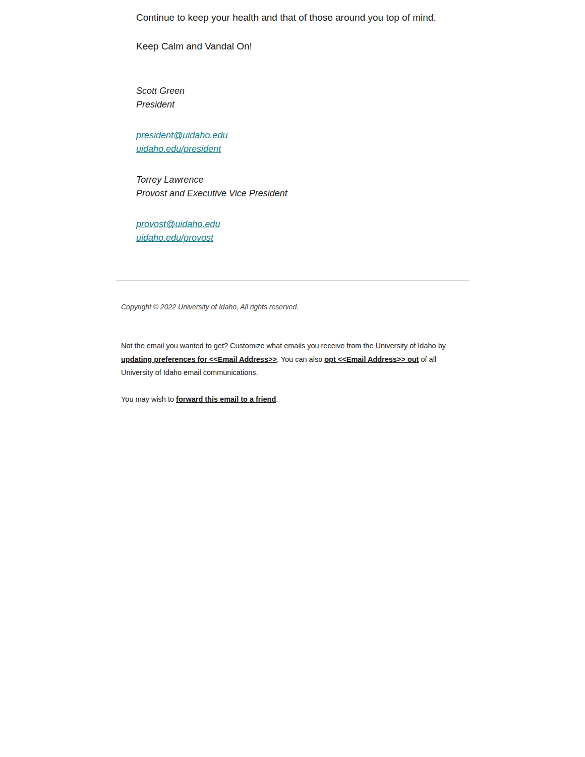Continue to keep your health and that of those around you top of mind.
Keep Calm and Vandal On!
Scott Green
President
president@uidaho.edu
uidaho.edu/president
Torrey Lawrence
Provost and Executive Vice President
provost@uidaho.edu
uidaho.edu/provost
Copyright © 2022 University of Idaho, All rights reserved.
Not the email you wanted to get? Customize what emails you receive from the University of Idaho by updating preferences for <<Email Address>>. You can also opt <<Email Address>> out of all University of Idaho email communications.
You may wish to forward this email to a friend.